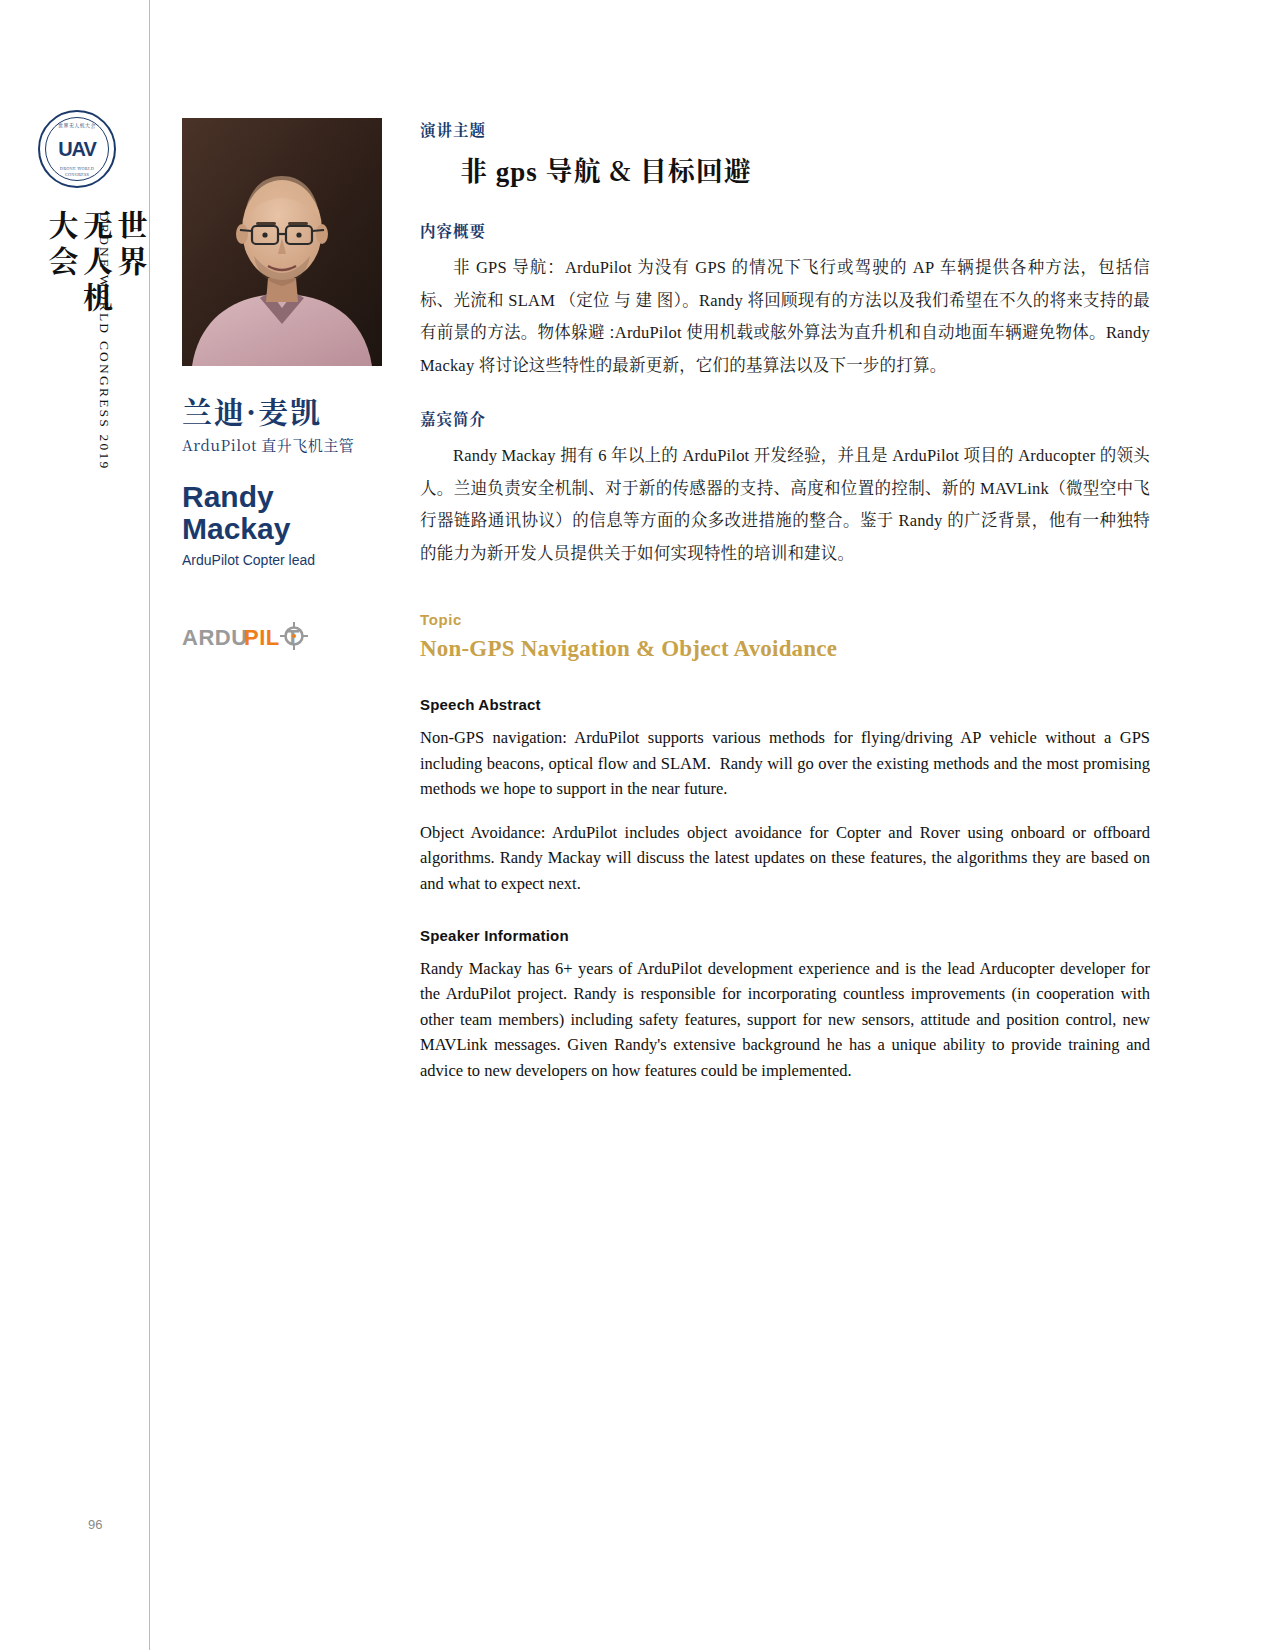世界无人机大会
UAV
DRONE WORLD CONGRESS
世界
无人机
大会
DRONE WORLD CONGRESS 2019
96
兰迪·麦凯
ArduPilot 直升飞机主管
Randy
Mackay
ArduPilot Copter lead
ARDU PIL T
演讲主题
非 gps 导航 & 目标回避
内容概要
非 GPS 导航：ArduPilot 为没有 GPS 的情况下飞行或驾驶的 AP 车辆提供各种方法，包括信标、光流和 SLAM （定位 与 建 图）。Randy 将回顾现有的方法以及我们希望在不久的将来支持的最有前景的方法。物体躲避 :ArduPilot 使用机载或舷外算法为直升机和自动地面车辆避免物体。Randy Mackay 将讨论这些特性的最新更新，它们的基算法以及下一步的打算。
嘉宾简介
Randy Mackay 拥有 6 年以上的 ArduPilot 开发经验，并且是 ArduPilot 项目的 Arducopter 的领头人。兰迪负责安全机制、对于新的传感器的支持、高度和位置的控制、新的 MAVLink（微型空中飞行器链路通讯协议）的信息等方面的众多改进措施的整合。鉴于 Randy 的广泛背景，他有一种独特的能力为新开发人员提供关于如何实现特性的培训和建议。
Topic
Non-GPS Navigation & Object Avoidance
Speech Abstract
Non-GPS navigation: ArduPilot supports various methods for flying/driving AP vehicle without a GPS including beacons, optical flow and SLAM. Randy will go over the existing methods and the most promising methods we hope to support in the near future.
Object Avoidance: ArduPilot includes object avoidance for Copter and Rover using onboard or offboard algorithms. Randy Mackay will discuss the latest updates on these features, the algorithms they are based on and what to expect next.
Speaker Information
Randy Mackay has 6+ years of ArduPilot development experience and is the lead Arducopter developer for the ArduPilot project. Randy is responsible for incorporating countless improvements (in cooperation with other team members) including safety features, support for new sensors, attitude and position control, new MAVLink messages. Given Randy's extensive background he has a unique ability to provide training and advice to new developers on how features could be implemented.